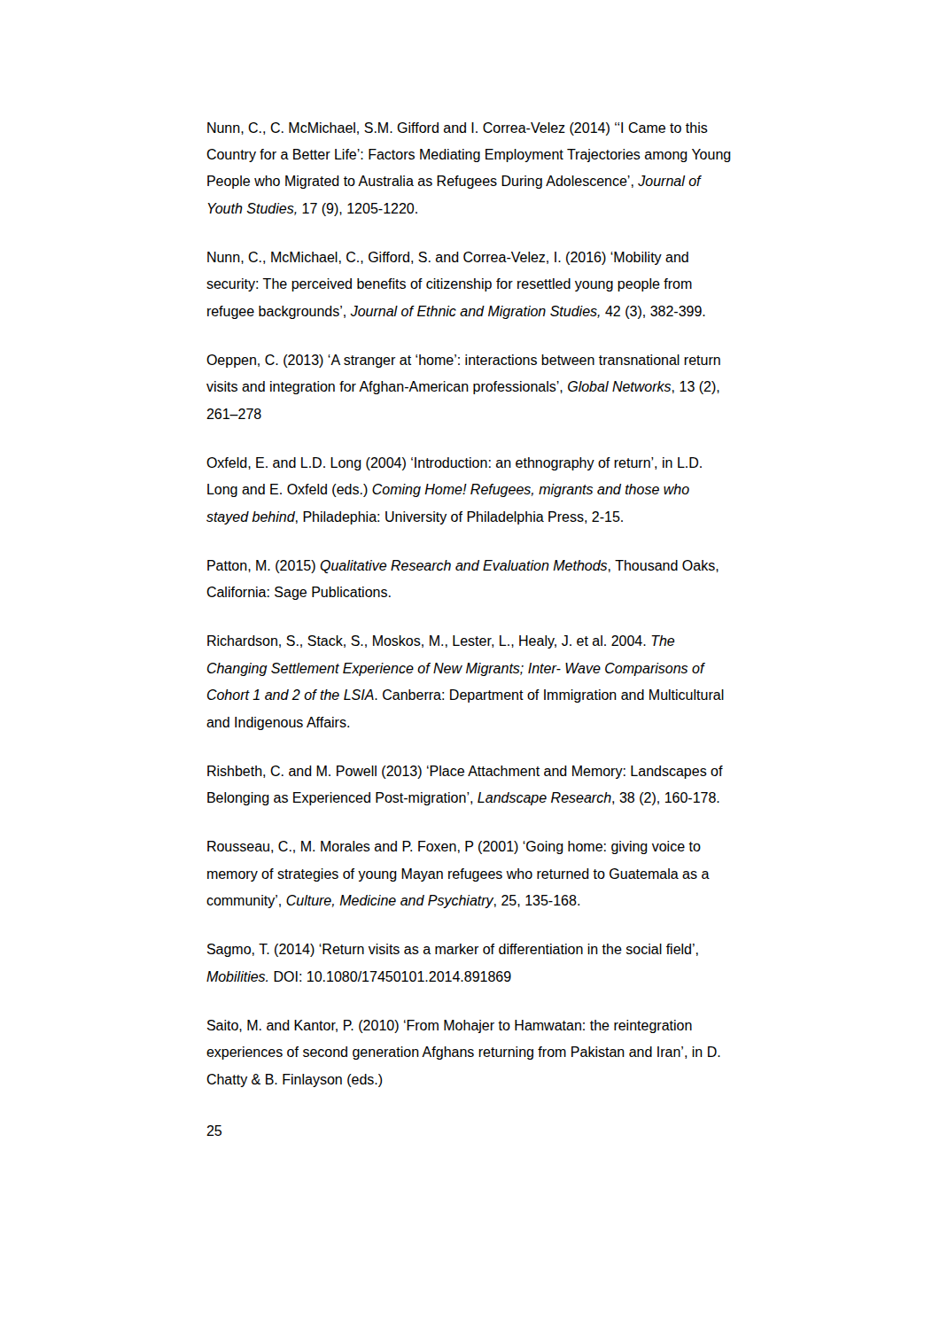Nunn, C., C. McMichael, S.M. Gifford and I. Correa-Velez (2014) ‘‘I Came to this Country for a Better Life’: Factors Mediating Employment Trajectories among Young People who Migrated to Australia as Refugees During Adolescence’, Journal of Youth Studies, 17 (9), 1205-1220.
Nunn, C., McMichael, C., Gifford, S. and Correa-Velez, I. (2016) ‘Mobility and security: The perceived benefits of citizenship for resettled young people from refugee backgrounds’, Journal of Ethnic and Migration Studies, 42 (3), 382-399.
Oeppen, C. (2013) ‘A stranger at ‘home’: interactions between transnational return visits and integration for Afghan-American professionals’, Global Networks, 13 (2), 261–278
Oxfeld, E. and L.D. Long (2004) ‘Introduction: an ethnography of return’, in L.D. Long and E. Oxfeld (eds.) Coming Home! Refugees, migrants and those who stayed behind, Philadephia: University of Philadelphia Press, 2-15.
Patton, M. (2015) Qualitative Research and Evaluation Methods, Thousand Oaks, California: Sage Publications.
Richardson, S., Stack, S., Moskos, M., Lester, L., Healy, J. et al. 2004. The Changing Settlement Experience of New Migrants; Inter- Wave Comparisons of Cohort 1 and 2 of the LSIA. Canberra: Department of Immigration and Multicultural and Indigenous Affairs.
Rishbeth, C. and M. Powell (2013) ‘Place Attachment and Memory: Landscapes of Belonging as Experienced Post-migration’, Landscape Research, 38 (2), 160-178.
Rousseau, C., M. Morales and P. Foxen, P (2001) ‘Going home: giving voice to memory of strategies of young Mayan refugees who returned to Guatemala as a community’, Culture, Medicine and Psychiatry, 25, 135-168.
Sagmo, T. (2014) ‘Return visits as a marker of differentiation in the social field’, Mobilities. DOI: 10.1080/17450101.2014.891869
Saito, M. and Kantor, P. (2010) ‘From Mohajer to Hamwatan: the reintegration experiences of second generation Afghans returning from Pakistan and Iran’, in D. Chatty & B. Finlayson (eds.)
25